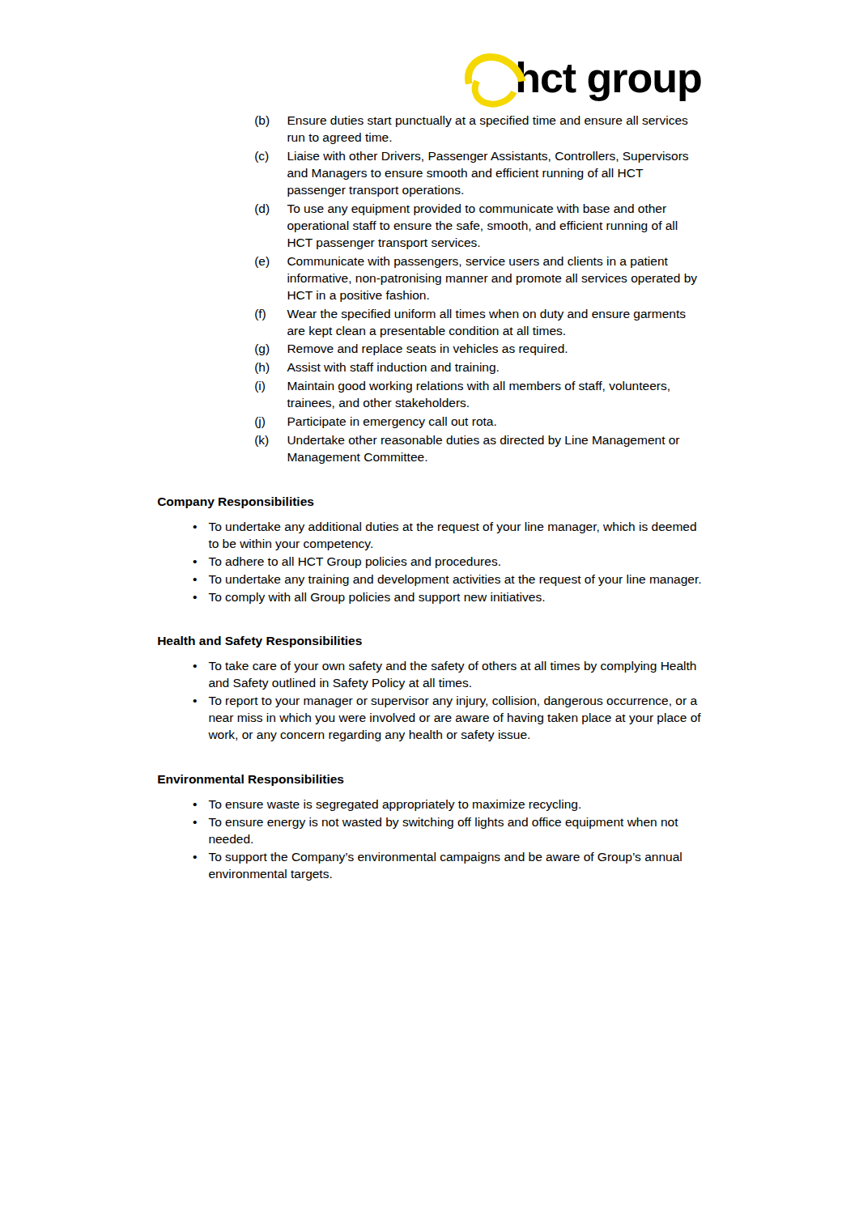hct group
(b) Ensure duties start punctually at a specified time and ensure all services run to agreed time.
(c) Liaise with other Drivers, Passenger Assistants, Controllers, Supervisors and Managers to ensure smooth and efficient running of all HCT passenger transport operations.
(d) To use any equipment provided to communicate with base and other operational staff to ensure the safe, smooth, and efficient running of all HCT passenger transport services.
(e) Communicate with passengers, service users and clients in a patient informative, non-patronising manner and promote all services operated by HCT in a positive fashion.
(f) Wear the specified uniform all times when on duty and ensure garments are kept clean a presentable condition at all times.
(g) Remove and replace seats in vehicles as required.
(h) Assist with staff induction and training.
(i) Maintain good working relations with all members of staff, volunteers, trainees, and other stakeholders.
(j) Participate in emergency call out rota.
(k) Undertake other reasonable duties as directed by Line Management or Management Committee.
Company Responsibilities
To undertake any additional duties at the request of your line manager, which is deemed to be within your competency.
To adhere to all HCT Group policies and procedures.
To undertake any training and development activities at the request of your line manager.
To comply with all Group policies and support new initiatives.
Health and Safety Responsibilities
To take care of your own safety and the safety of others at all times by complying Health and Safety outlined in Safety Policy at all times.
To report to your manager or supervisor any injury, collision, dangerous occurrence, or a near miss in which you were involved or are aware of having taken place at your place of work, or any concern regarding any health or safety issue.
Environmental Responsibilities
To ensure waste is segregated appropriately to maximize recycling.
To ensure energy is not wasted by switching off lights and office equipment when not needed.
To support the Company’s environmental campaigns and be aware of Group’s annual environmental targets.